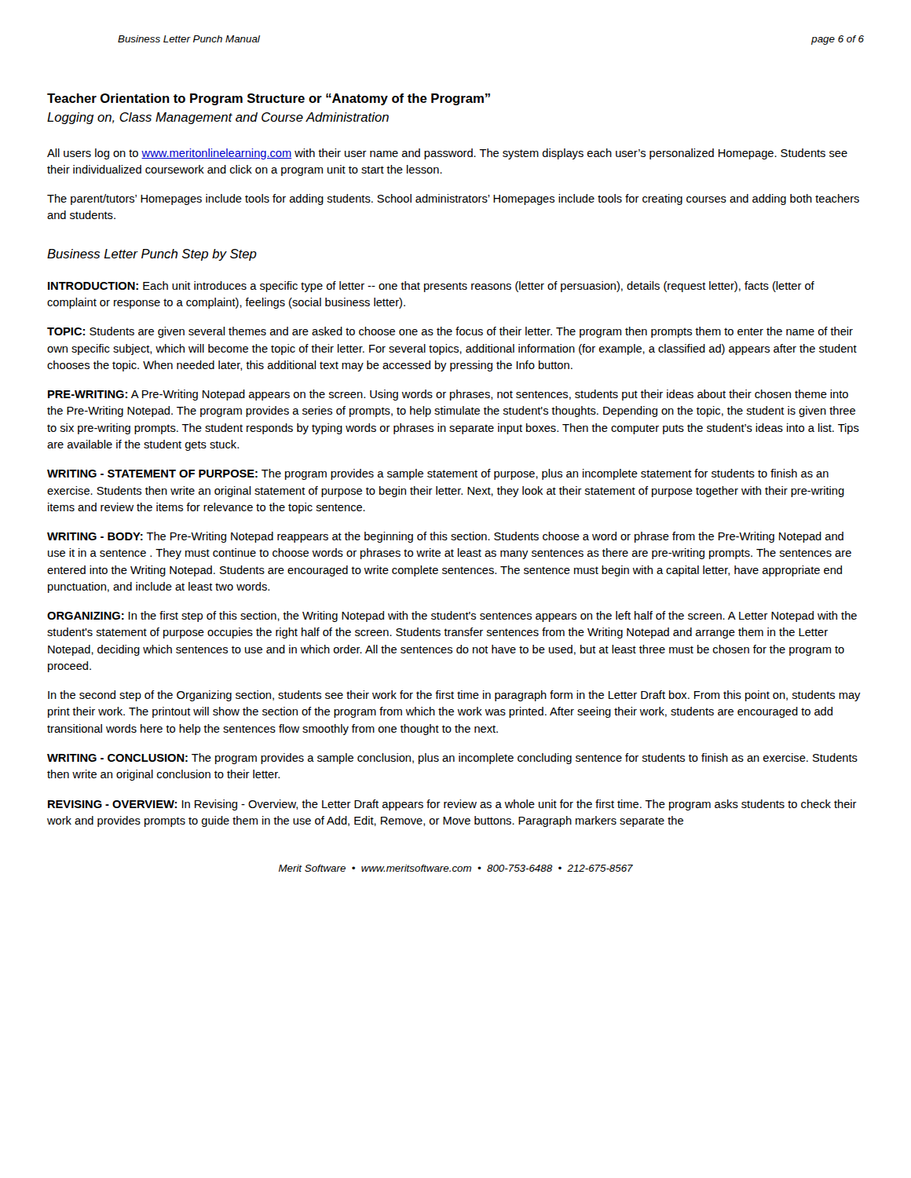Business Letter Punch Manual page 6 of 6
Teacher Orientation to Program Structure or “Anatomy of the Program”
Logging on, Class Management and Course Administration
All users log on to www.meritonlinelearning.com with their user name and password. The system displays each user’s personalized Homepage. Students see their individualized coursework and click on a program unit to start the lesson.
The parent/tutors’ Homepages include tools for adding students. School administrators’ Homepages include tools for creating courses and adding both teachers and students.
Business Letter Punch Step by Step
INTRODUCTION: Each unit introduces a specific type of letter -- one that presents reasons (letter of persuasion), details (request letter), facts (letter of complaint or response to a complaint), feelings (social business letter).
TOPIC: Students are given several themes and are asked to choose one as the focus of their letter. The program then prompts them to enter the name of their own specific subject, which will become the topic of their letter. For several topics, additional information (for example, a classified ad) appears after the student chooses the topic. When needed later, this additional text may be accessed by pressing the Info button.
PRE-WRITING: A Pre-Writing Notepad appears on the screen. Using words or phrases, not sentences, students put their ideas about their chosen theme into the Pre-Writing Notepad. The program provides a series of prompts, to help stimulate the student's thoughts. Depending on the topic, the student is given three to six pre-writing prompts. The student responds by typing words or phrases in separate input boxes. Then the computer puts the student’s ideas into a list. Tips are available if the student gets stuck.
WRITING - STATEMENT OF PURPOSE: The program provides a sample statement of purpose, plus an incomplete statement for students to finish as an exercise. Students then write an original statement of purpose to begin their letter. Next, they look at their statement of purpose together with their pre-writing items and review the items for relevance to the topic sentence.
WRITING - BODY: The Pre-Writing Notepad reappears at the beginning of this section. Students choose a word or phrase from the Pre-Writing Notepad and use it in a sentence . They must continue to choose words or phrases to write at least as many sentences as there are pre-writing prompts. The sentences are entered into the Writing Notepad. Students are encouraged to write complete sentences. The sentence must begin with a capital letter, have appropriate end punctuation, and include at least two words.
ORGANIZING: In the first step of this section, the Writing Notepad with the student's sentences appears on the left half of the screen. A Letter Notepad with the student's statement of purpose occupies the right half of the screen. Students transfer sentences from the Writing Notepad and arrange them in the Letter Notepad, deciding which sentences to use and in which order. All the sentences do not have to be used, but at least three must be chosen for the program to proceed.
In the second step of the Organizing section, students see their work for the first time in paragraph form in the Letter Draft box. From this point on, students may print their work. The printout will show the section of the program from which the work was printed. After seeing their work, students are encouraged to add transitional words here to help the sentences flow smoothly from one thought to the next.
WRITING - CONCLUSION: The program provides a sample conclusion, plus an incomplete concluding sentence for students to finish as an exercise. Students then write an original conclusion to their letter.
REVISING - OVERVIEW: In Revising - Overview, the Letter Draft appears for review as a whole unit for the first time. The program asks students to check their work and provides prompts to guide them in the use of Add, Edit, Remove, or Move buttons. Paragraph markers separate the
Merit Software • www.meritsoftware.com • 800-753-6488 • 212-675-8567